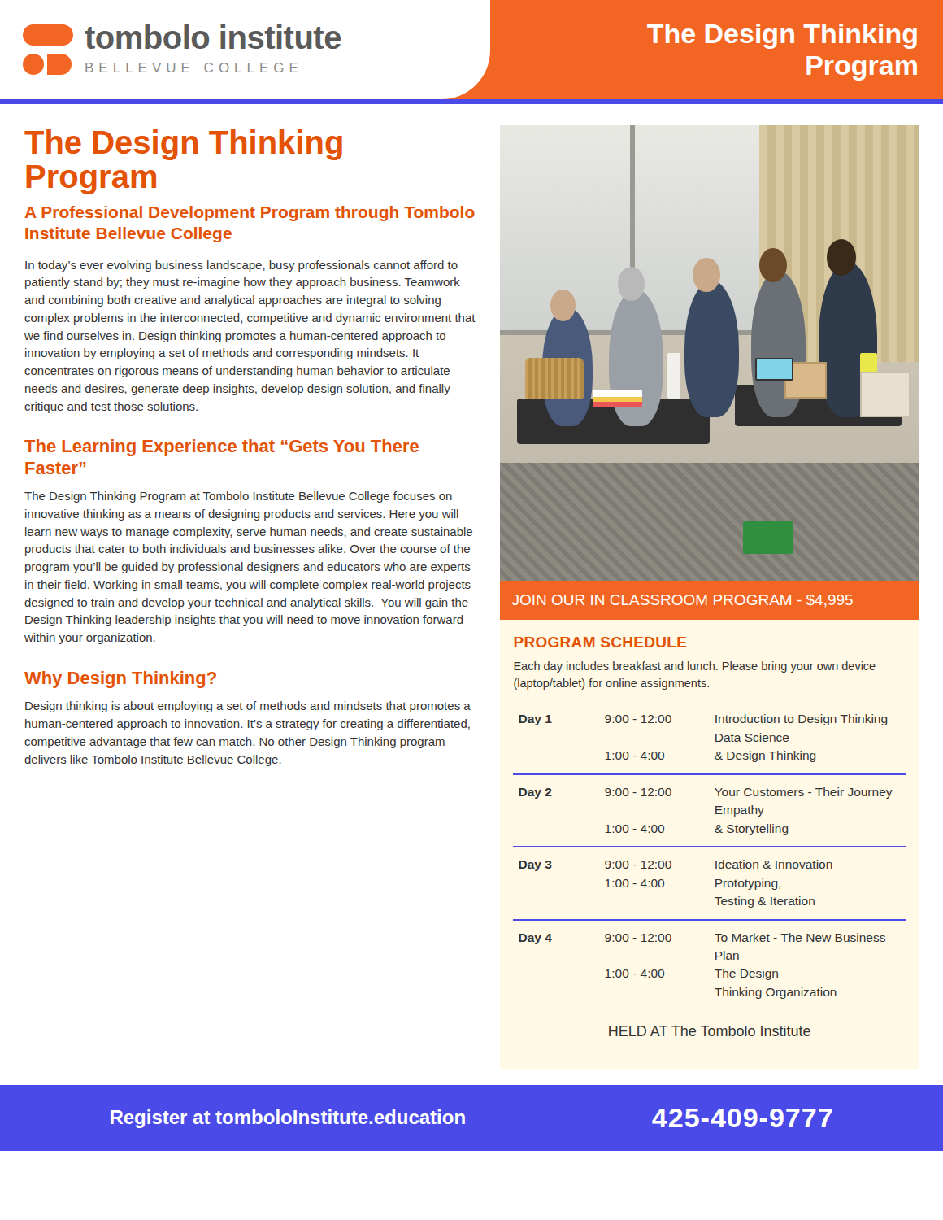tombolo institute
Bellevue College
The Design Thinking
Program
The Design Thinking Program
A Professional Development Program through Tombolo Institute Bellevue College
In today’s ever evolving business landscape, busy professionals cannot afford to patiently stand by; they must re-imagine how they approach business. Teamwork and combining both creative and analytical approaches are integral to solving complex problems in the interconnected, competitive and dynamic environment that we find ourselves in. Design thinking promotes a human-centered approach to innovation by employing a set of methods and corresponding mindsets. It concentrates on rigorous means of understanding human behavior to articulate needs and desires, generate deep insights, develop design solution, and finally critique and test those solutions.
The Learning Experience that “Gets You There Faster”
The Design Thinking Program at Tombolo Institute Bellevue College focuses on innovative thinking as a means of designing products and services. Here you will learn new ways to manage complexity, serve human needs, and create sustainable products that cater to both individuals and businesses alike. Over the course of the program you’ll be guided by professional designers and educators who are experts in their field. Working in small teams, you will complete complex real-world projects designed to train and develop your technical and analytical skills. You will gain the Design Thinking leadership insights that you will need to move innovation forward within your organization.
Why Design Thinking?
Design thinking is about employing a set of methods and mindsets that promotes a human-centered approach to innovation. It’s a strategy for creating a differentiated, competitive advantage that few can match. No other Design Thinking program delivers like Tombolo Institute Bellevue College.
JOIN OUR IN CLASSROOM PROGRAM - $4,995
PROGRAM SCHEDULE
Each day includes breakfast and lunch. Please bring your own device (laptop/tablet) for online assignments.
| Day 1 | 9:00 - 12:00 1:00 - 4:00 | Introduction to Design Thinking Data Science & Design Thinking |
| Day 2 | 9:00 - 12:00 1:00 - 4:00 | Your Customers - Their Journey Empathy & Storytelling |
| Day 3 | 9:00 - 12:00 1:00 - 4:00 | Ideation & Innovation Prototyping, Testing & Iteration |
| Day 4 | 9:00 - 12:00 1:00 - 4:00 | To Market - The New Business Plan The Design Thinking Organization |
HELD AT The Tombolo Institute
Register at tomboloInstitute.education
425-409-9777